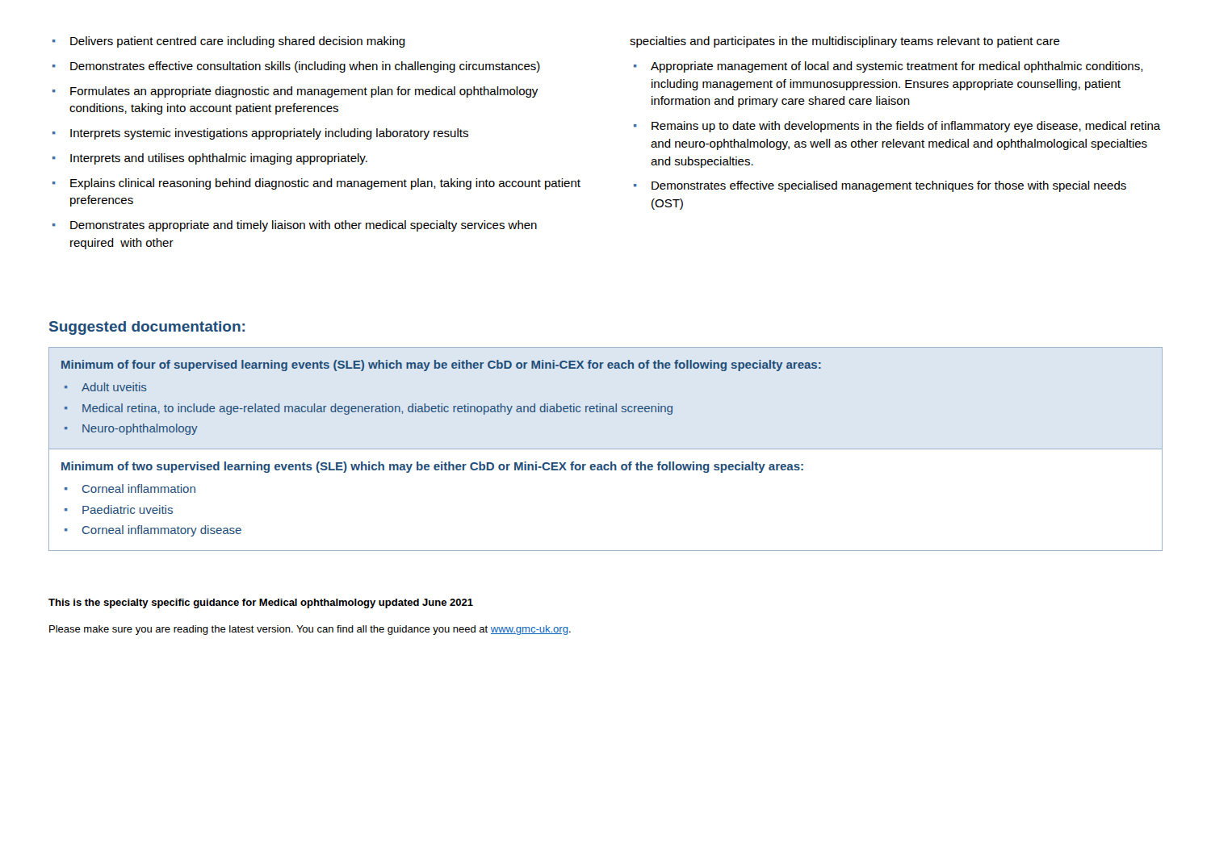Delivers patient centred care including shared decision making
Demonstrates effective consultation skills (including when in challenging circumstances)
Formulates an appropriate diagnostic and management plan for medical ophthalmology conditions, taking into account patient preferences
Interprets systemic investigations appropriately including laboratory results
Interprets and utilises ophthalmic imaging appropriately.
Explains clinical reasoning behind diagnostic and management plan, taking into account patient preferences
Demonstrates appropriate and timely liaison with other medical specialty services when required with other
specialties and participates in the multidisciplinary teams relevant to patient care
Appropriate management of local and systemic treatment for medical ophthalmic conditions, including management of immunosuppression. Ensures appropriate counselling, patient information and primary care shared care liaison
Remains up to date with developments in the fields of inflammatory eye disease, medical retina and neuro-ophthalmology, as well as other relevant medical and ophthalmological specialties and subspecialties.
Demonstrates effective specialised management techniques for those with special needs (OST)
Suggested documentation:
| Minimum of four of supervised learning events (SLE) which may be either CbD or Mini-CEX for each of the following specialty areas: Adult uveitis Medical retina, to include age-related macular degeneration, diabetic retinopathy and diabetic retinal screening Neuro-ophthalmology |
| Minimum of two supervised learning events (SLE) which may be either CbD or Mini-CEX for each of the following specialty areas: Corneal inflammation Paediatric uveitis Corneal inflammatory disease |
This is the specialty specific guidance for Medical ophthalmology updated June 2021
Please make sure you are reading the latest version. You can find all the guidance you need at www.gmc-uk.org.